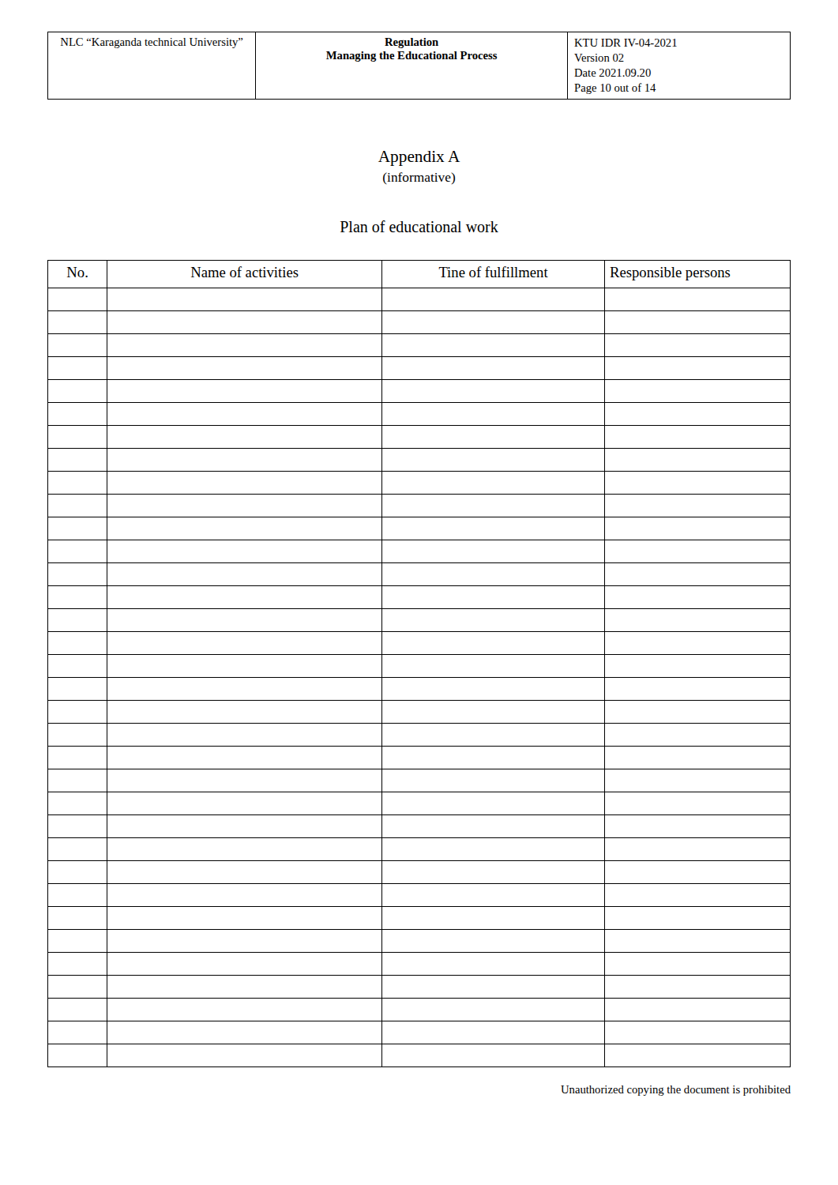| NLC “Karaganda technical University” | Regulation Managing the Educational Process | KTU IDR IV-04-2021 Version 02 Date 2021.09.20 Page 10 out of 14 |
Appendix A
(informative)
Plan of educational work
| No. | Name of activities | Tine of fulfillment | Responsible persons |
| --- | --- | --- | --- |
Unauthorized copying the document is prohibited